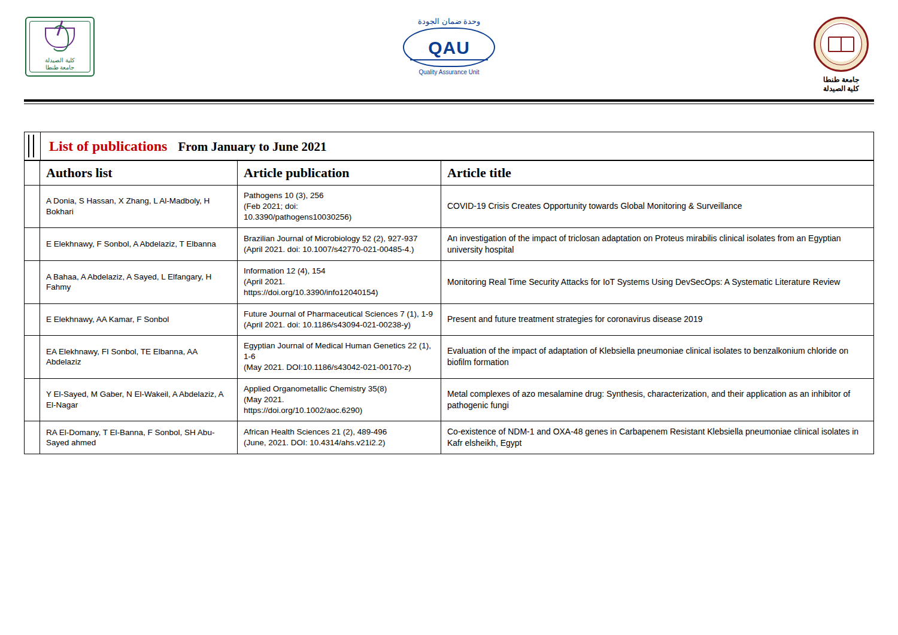كلية الصيدلة
جامعة طنطا
وحدة ضمان الجودة
QAU
Quality Assurance Unit
جامعة طنطا
كلية الصيدلة
List of publications From January to June 2021
| | Authors list | Article publication | Article title |
| --- | --- | --- | --- |
| | A Donia, S Hassan, X Zhang, L Al-Madboly, H Bokhari | Pathogens 10 (3), 256 (Feb 2021; doi: 10.3390/pathogens10030256) | COVID-19 Crisis Creates Opportunity towards Global Monitoring & Surveillance |
| | E Elekhnawy, F Sonbol, A Abdelaziz, T Elbanna | Brazilian Journal of Microbiology 52 (2), 927-937 (April 2021. doi: 10.1007/s42770-021-00485-4.) | An investigation of the impact of triclosan adaptation on Proteus mirabilis clinical isolates from an Egyptian university hospital |
| | A Bahaa, A Abdelaziz, A Sayed, L Elfangary, H Fahmy | Information 12 (4), 154 (April 2021. https://doi.org/10.3390/info12040154) | Monitoring Real Time Security Attacks for IoT Systems Using DevSecOps: A Systematic Literature Review |
| | E Elekhnawy, AA Kamar, F Sonbol | Future Journal of Pharmaceutical Sciences 7 (1), 1-9 (April 2021. doi: 10.1186/s43094-021-00238-y) | Present and future treatment strategies for coronavirus disease 2019 |
| | EA Elekhnawy, FI Sonbol, TE Elbanna, AA Abdelaziz | Egyptian Journal of Medical Human Genetics 22 (1), 1-6 (May 2021. DOI:10.1186/s43042-021-00170-z) | Evaluation of the impact of adaptation of Klebsiella pneumoniae clinical isolates to benzalkonium chloride on biofilm formation |
| | Y El-Sayed, M Gaber, N El-Wakeil, A Abdelaziz, A El-Nagar | Applied Organometallic Chemistry 35(8) (May 2021. https://doi.org/10.1002/aoc.6290) | Metal complexes of azo mesalamine drug: Synthesis, characterization, and their application as an inhibitor of pathogenic fungi |
| | RA El-Domany, T El-Banna, F Sonbol, SH Abu-Sayed ahmed | African Health Sciences 21 (2), 489-496 (June, 2021. DOI: 10.4314/ahs.v21i2.2) | Co-existence of NDM-1 and OXA-48 genes in Carbapenem Resistant Klebsiella pneumoniae clinical isolates in Kafr elsheikh, Egypt |